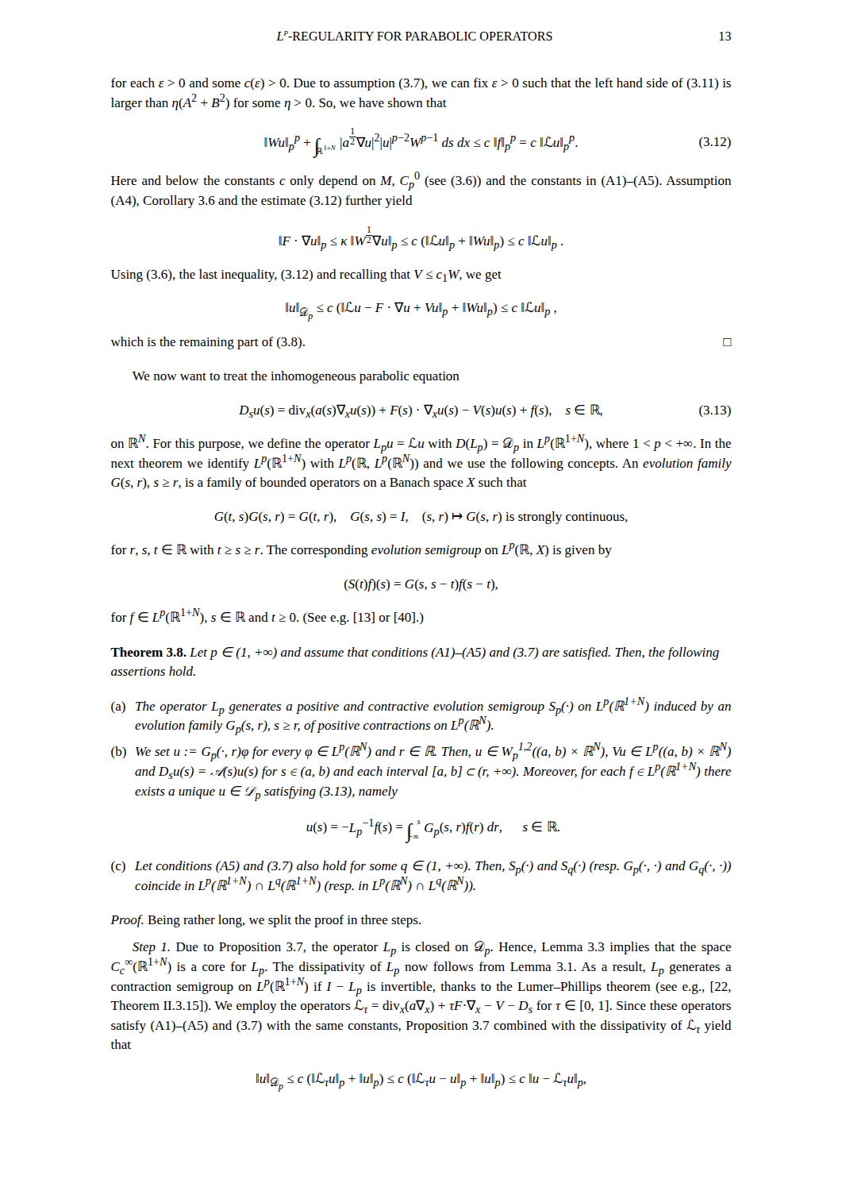Lp-REGULARITY FOR PARABOLIC OPERATORS 13
for each ε > 0 and some c(ε) > 0. Due to assumption (3.7), we can fix ε > 0 such that the left hand side of (3.11) is larger than η(A2 + B2) for some η > 0. So, we have shown that
‖Wu‖pp + ∫ℝ1+N |a12∇u|2|u|p−2Wp−1 ds dx ≤ c ‖f‖pp = c ‖ℒu‖pp. (3.12)
Here and below the constants c only depend on M, Cp0 (see (3.6)) and the constants in (A1)–(A5). Assumption (A4), Corollary 3.6 and the estimate (3.12) further yield
‖F · ∇u‖p ≤ κ ‖W12∇u‖p ≤ c (‖ℒu‖p + ‖Wu‖p) ≤ c ‖ℒu‖p .
Using (3.6), the last inequality, (3.12) and recalling that V ≤ c1W, we get
‖u‖𝒟p ≤ c (‖ℒu − F · ∇u + Vu‖p + ‖Wu‖p) ≤ c ‖ℒu‖p ,
which is the remaining part of (3.8). □
We now want to treat the inhomogeneous parabolic equation
Dsu(s) = divx(a(s)∇xu(s)) + F(s) · ∇xu(s) − V(s)u(s) + f(s), s ∈ ℝ, (3.13)
on ℝN. For this purpose, we define the operator Lpu = ℒu with D(Lp) = 𝒟p in Lp(ℝ1+N), where 1 < p < +∞. In the next theorem we identify Lp(ℝ1+N) with Lp(ℝ, Lp(ℝN)) and we use the following concepts. An evolution family G(s, r), s ≥ r, is a family of bounded operators on a Banach space X such that
G(t, s)G(s, r) = G(t, r), G(s, s) = I, (s, r) ↦ G(s, r) is strongly continuous,
for r, s, t ∈ ℝ with t ≥ s ≥ r. The corresponding evolution semigroup on Lp(ℝ, X) is given by
(S(t)f)(s) = G(s, s − t)f(s − t),
for f ∈ Lp(ℝ1+N), s ∈ ℝ and t ≥ 0. (See e.g. [13] or [40].)
Theorem 3.8. Let p ∈ (1, +∞) and assume that conditions (A1)–(A5) and (3.7) are satisfied. Then, the following assertions hold.
(a) The operator Lp generates a positive and contractive evolution semigroup Sp(·) on Lp(ℝ1+N) induced by an evolution family Gp(s, r), s ≥ r, of positive contractions on Lp(ℝN).
(b) We set u := Gp(·, r)φ for every φ ∈ Lp(ℝN) and r ∈ ℝ. Then, u ∈ Wp1,2((a, b) × ℝN), Vu ∈ Lp((a, b) × ℝN) and Dsu(s) = 𝒜(s)u(s) for s ∈ (a, b) and each interval [a, b] ⊂ (r, +∞). Moreover, for each f ∈ Lp(ℝ1+N) there exists a unique u ∈ 𝒟p satisfying (3.13), namely
u(s) = −Lp−1f(s) = ∫−∞s Gp(s, r)f(r) dr, s ∈ ℝ.
(c) Let conditions (A5) and (3.7) also hold for some q ∈ (1, +∞). Then, Sp(·) and Sq(·) (resp. Gp(·, ·) and Gq(·, ·)) coincide in Lp(ℝ1+N) ∩ Lq(ℝ1+N) (resp. in Lp(ℝN) ∩ Lq(ℝN)).
Proof. Being rather long, we split the proof in three steps.
Step 1. Due to Proposition 3.7, the operator Lp is closed on 𝒟p. Hence, Lemma 3.3 implies that the space Cc∞(ℝ1+N) is a core for Lp. The dissipativity of Lp now follows from Lemma 3.1. As a result, Lp generates a contraction semigroup on Lp(ℝ1+N) if I − Lp is invertible, thanks to the Lumer–Phillips theorem (see e.g., [22, Theorem II.3.15]). We employ the operators ℒτ = divx(a∇x) + τF·∇x − V − Ds for τ ∈ [0, 1]. Since these operators satisfy (A1)–(A5) and (3.7) with the same constants, Proposition 3.7 combined with the dissipativity of ℒτ yield that
‖u‖𝒟p ≤ c (‖ℒτu‖p + ‖u‖p) ≤ c (‖ℒτu − u‖p + ‖u‖p) ≤ c ‖u − ℒτu‖p,